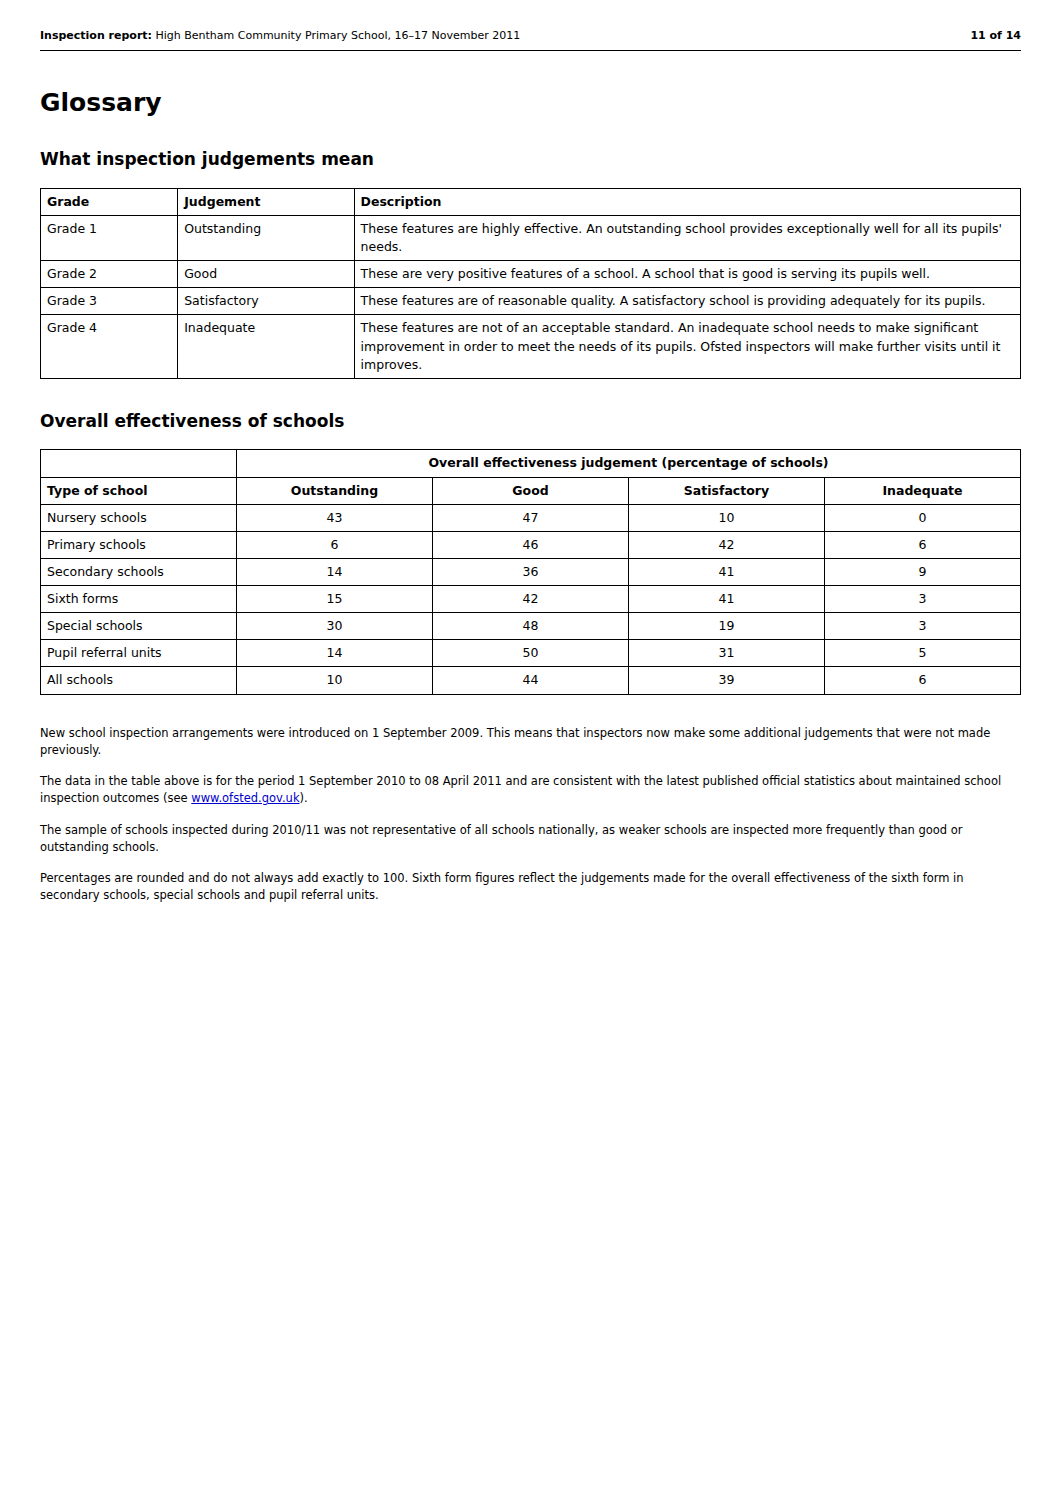Inspection report: High Bentham Community Primary School, 16–17 November 2011
11 of 14
Glossary
What inspection judgements mean
| Grade | Judgement | Description |
| --- | --- | --- |
| Grade 1 | Outstanding | These features are highly effective. An outstanding school provides exceptionally well for all its pupils' needs. |
| Grade 2 | Good | These are very positive features of a school. A school that is good is serving its pupils well. |
| Grade 3 | Satisfactory | These features are of reasonable quality. A satisfactory school is providing adequately for its pupils. |
| Grade 4 | Inadequate | These features are not of an acceptable standard. An inadequate school needs to make significant improvement in order to meet the needs of its pupils. Ofsted inspectors will make further visits until it improves. |
Overall effectiveness of schools
| | Overall effectiveness judgement (percentage of schools) |
| --- | --- |
| Type of school | Outstanding | Good | Satisfactory | Inadequate |
| Nursery schools | 43 | 47 | 10 | 0 |
| Primary schools | 6 | 46 | 42 | 6 |
| Secondary schools | 14 | 36 | 41 | 9 |
| Sixth forms | 15 | 42 | 41 | 3 |
| Special schools | 30 | 48 | 19 | 3 |
| Pupil referral units | 14 | 50 | 31 | 5 |
| All schools | 10 | 44 | 39 | 6 |
New school inspection arrangements were introduced on 1 September 2009. This means that inspectors now make some additional judgements that were not made previously.
The data in the table above is for the period 1 September 2010 to 08 April 2011 and are consistent with the latest published official statistics about maintained school inspection outcomes (see www.ofsted.gov.uk).
The sample of schools inspected during 2010/11 was not representative of all schools nationally, as weaker schools are inspected more frequently than good or outstanding schools.
Percentages are rounded and do not always add exactly to 100. Sixth form figures reflect the judgements made for the overall effectiveness of the sixth form in secondary schools, special schools and pupil referral units.